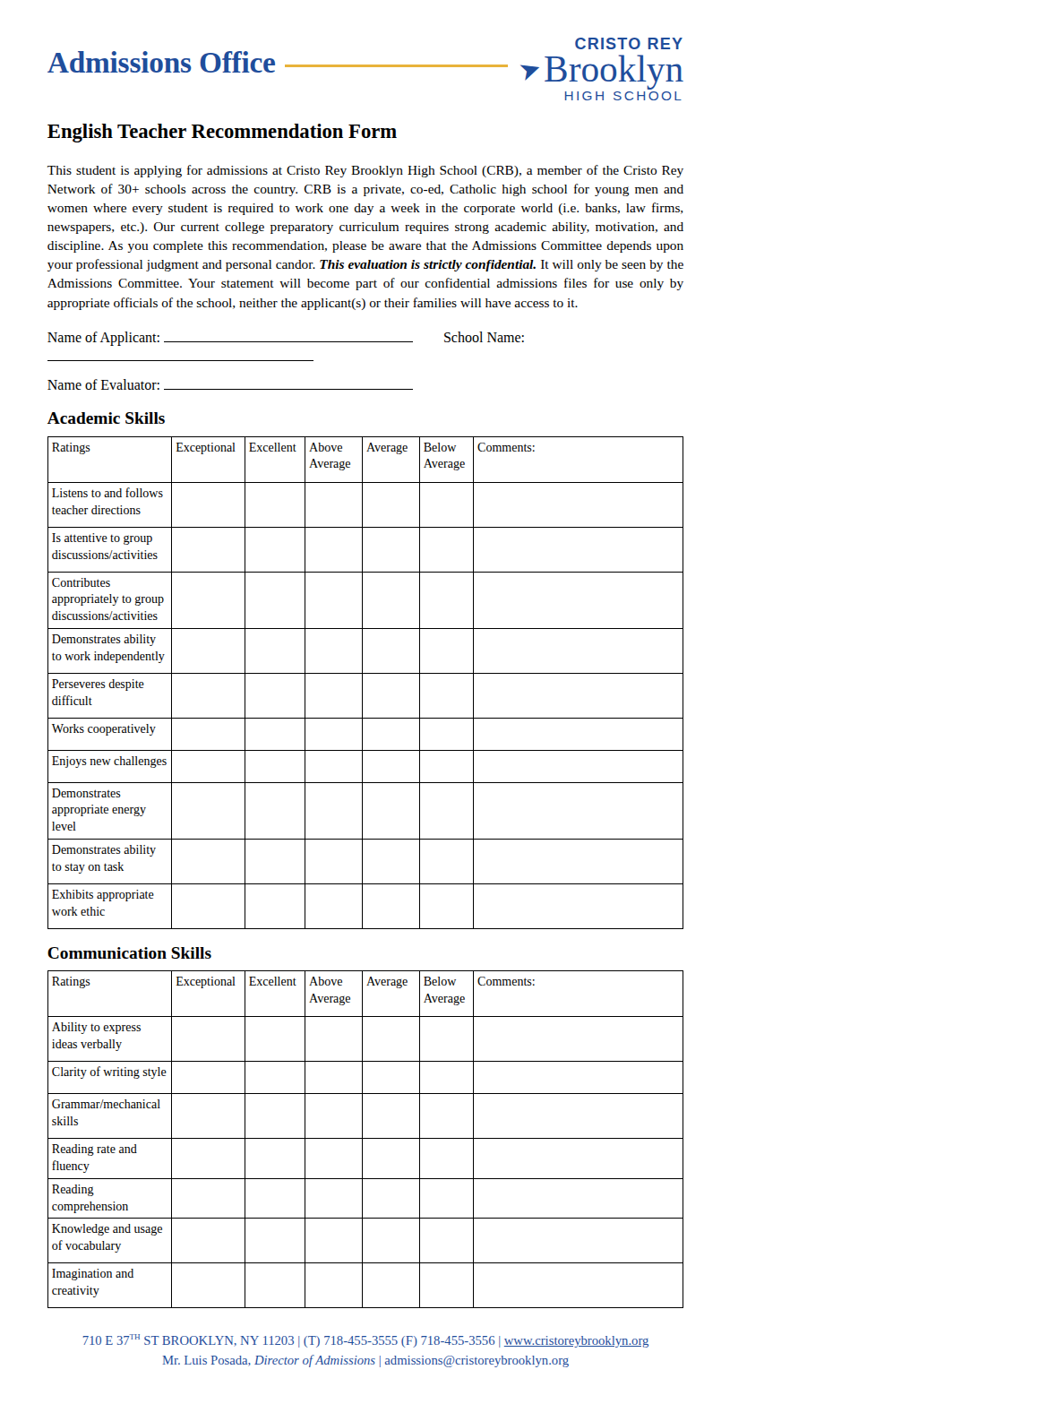Admissions Office
CRISTO REY
➤ Brooklyn
HIGH SCHOOL
English Teacher Recommendation Form
This student is applying for admissions at Cristo Rey Brooklyn High School (CRB), a member of the Cristo Rey Network of 30+ schools across the country. CRB is a private, co-ed, Catholic high school for young men and women where every student is required to work one day a week in the corporate world (i.e. banks, law firms, newspapers, etc.). Our current college preparatory curriculum requires strong academic ability, motivation, and discipline. As you complete this recommendation, please be aware that the Admissions Committee depends upon your professional judgment and personal candor. This evaluation is strictly confidential. It will only be seen by the Admissions Committee. Your statement will become part of our confidential admissions files for use only by appropriate officials of the school, neither the applicant(s) or their families will have access to it.
Name of Applicant: School Name:
Name of Evaluator:
Academic Skills
| Ratings | Exceptional | Excellent | Above Average | Average | Below Average | Comments: |
| --- | --- | --- | --- | --- | --- | --- |
| Listens to and follows teacher directions | | | | | | |
| Is attentive to group discussions/activities | | | | | | |
| Contributes appropriately to group discussions/activities | | | | | | |
| Demonstrates ability to work independently | | | | | | |
| Perseveres despite difficult | | | | | | |
| Works cooperatively | | | | | | |
| Enjoys new challenges | | | | | | |
| Demonstrates appropriate energy level | | | | | | |
| Demonstrates ability to stay on task | | | | | | |
| Exhibits appropriate work ethic | | | | | | |
Communication Skills
| Ratings | Exceptional | Excellent | Above Average | Average | Below Average | Comments: |
| --- | --- | --- | --- | --- | --- | --- |
| Ability to express ideas verbally | | | | | | |
| Clarity of writing style | | | | | | |
| Grammar/mechanical skills | | | | | | |
| Reading rate and fluency | | | | | | |
| Reading comprehension | | | | | | |
| Knowledge and usage of vocabulary | | | | | | |
| Imagination and creativity | | | | | | |
710 E 37TH ST BROOKLYN, NY 11203 | (T) 718-455-3555 (F) 718-455-3556 | www.cristoreybrooklyn.org
Mr. Luis Posada, Director of Admissions | admissions@cristoreybrooklyn.org